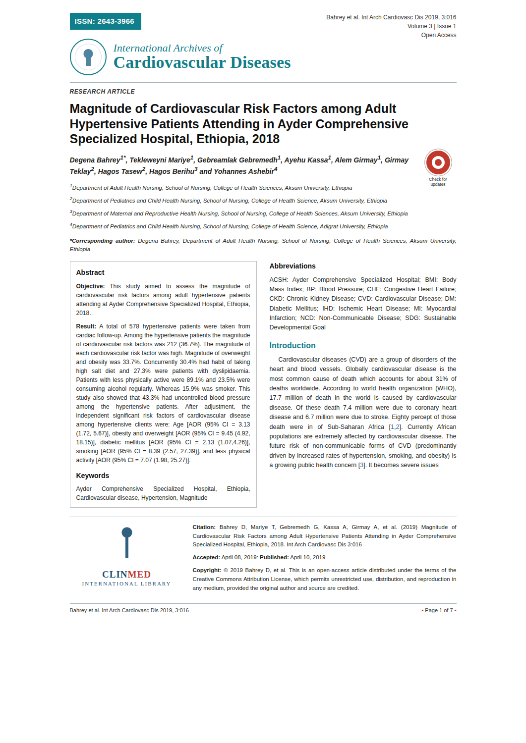ISSN: 2643-3966
Bahrey et al. Int Arch Cardiovasc Dis 2019, 3:016
Volume 3 | Issue 1
Open Access
International Archives of
Cardiovascular Diseases
Research Article
Magnitude of Cardiovascular Risk Factors among Adult Hypertensive Patients Attending in Ayder Comprehensive Specialized Hospital, Ethiopia, 2018
Degena Bahrey1*, Tekleweyni Mariye1, Gebreamlak Gebremedh1, Ayehu Kassa1, Alem Girmay1, Girmay Teklay2, Hagos Tasew2, Hagos Berihu3 and Yohannes Ashebir4
Check for
updates
1Department of Adult Health Nursing, School of Nursing, College of Health Sciences, Aksum University, Ethiopia
2Department of Pediatrics and Child Health Nursing, School of Nursing, College of Health Science, Aksum University, Ethiopia
3Department of Maternal and Reproductive Health Nursing, School of Nursing, College of Health Sciences, Aksum University, Ethiopia
4Department of Pediatrics and Child Health Nursing, School of Nursing, College of Health Science, Adigrat University, Ethiopia
*Corresponding author: Degena Bahrey, Department of Adult Health Nursing, School of Nursing, College of Health Sciences, Aksum University, Ethiopia
Abstract
Objective: This study aimed to assess the magnitude of cardiovascular risk factors among adult hypertensive patients attending at Ayder Comprehensive Specialized Hospital, Ethiopia, 2018.
Result: A total of 578 hypertensive patients were taken from cardiac follow-up. Among the hypertensive patients the magnitude of cardiovascular risk factors was 212 (36.7%). The magnitude of each cardiovascular risk factor was high. Magnitude of overweight and obesity was 33.7%. Concurrently 30.4% had habit of taking high salt diet and 27.3% were patients with dyslipidaemia. Patients with less physically active were 89.1% and 23.5% were consuming alcohol regularly. Whereas 15.9% was smoker. This study also showed that 43.3% had uncontrolled blood pressure among the hypertensive patients. After adjustment, the independent significant risk factors of cardiovascular disease among hypertensive clients were: Age [AOR (95% CI = 3.13 (1.72, 5.67)], obesity and overweight [AOR (95% CI = 9.45 (4.92, 18.15)], diabetic mellitus [AOR (95% CI = 2.13 (1.07,4.26)], smoking [AOR (95% CI = 8.39 (2.57, 27.39)], and less physical activity [AOR (95% CI = 7.07 (1.98, 25.27)].
Keywords
Ayder Comprehensive Specialized Hospital, Ethiopia, Cardiovascular disease, Hypertension, Magnitude
Abbreviations
ACSH: Ayder Comprehensive Specialized Hospital; BMI: Body Mass Index; BP: Blood Pressure; CHF: Congestive Heart Failure; CKD: Chronic Kidney Disease; CVD: Cardiovascular Disease; DM: Diabetic Mellitus; IHD: Ischemic Heart Disease; MI: Myocardial Infarction; NCD: Non-Communicable Disease; SDG: Sustainable Developmental Goal
Introduction
Cardiovascular diseases (CVD) are a group of disorders of the heart and blood vessels. Globally cardiovascular disease is the most common cause of death which accounts for about 31% of deaths worldwide. According to world health organization (WHO), 17.7 million of death in the world is caused by cardiovascular disease. Of these death 7.4 million were due to coronary heart disease and 6.7 million were due to stroke. Eighty percept of those death were in of Sub-Saharan Africa [1,2]. Currently African populations are extremely affected by cardiovascular disease. The future risk of non-communicable forms of CVD (predominantly driven by increased rates of hypertension, smoking, and obesity) is a growing public health concern [3]. It becomes severe issues
CLINMED
INTERNATIONAL LIBRARY
Citation: Bahrey D, Mariye T, Gebremedh G, Kassa A, Girmay A, et al. (2019) Magnitude of Cardiovascular Risk Factors among Adult Hypertensive Patients Attending in Ayder Comprehensive Specialized Hospital, Ethiopia, 2018. Int Arch Cardiovasc Dis 3:016
Accepted: April 08, 2019: Published: April 10, 2019
Copyright: © 2019 Bahrey D, et al. This is an open-access article distributed under the terms of the Creative Commons Attribution License, which permits unrestricted use, distribution, and reproduction in any medium, provided the original author and source are credited.
Bahrey et al. Int Arch Cardiovasc Dis 2019, 3:016
• Page 1 of 7 •